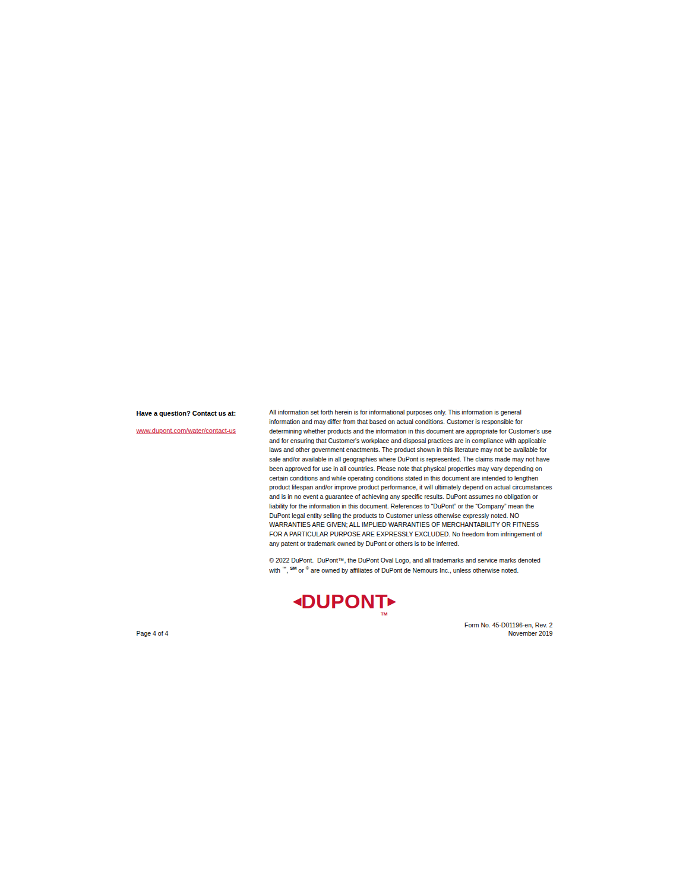Have a question? Contact us at:
www.dupont.com/water/contact-us
All information set forth herein is for informational purposes only. This information is general information and may differ from that based on actual conditions. Customer is responsible for determining whether products and the information in this document are appropriate for Customer's use and for ensuring that Customer's workplace and disposal practices are in compliance with applicable laws and other government enactments. The product shown in this literature may not be available for sale and/or available in all geographies where DuPont is represented. The claims made may not have been approved for use in all countries. Please note that physical properties may vary depending on certain conditions and while operating conditions stated in this document are intended to lengthen product lifespan and/or improve product performance, it will ultimately depend on actual circumstances and is in no event a guarantee of achieving any specific results. DuPont assumes no obligation or liability for the information in this document. References to “DuPont” or the “Company” mean the DuPont legal entity selling the products to Customer unless otherwise expressly noted. NO WARRANTIES ARE GIVEN; ALL IMPLIED WARRANTIES OF MERCHANTABILITY OR FITNESS FOR A PARTICULAR PURPOSE ARE EXPRESSLY EXCLUDED. No freedom from infringement of any patent or trademark owned by DuPont or others is to be inferred.
© 2022 DuPont. DuPont™, the DuPont Oval Logo, and all trademarks and service marks denoted with ™, SM or ® are owned by affiliates of DuPont de Nemours Inc., unless otherwise noted.
◂DUPONT▸ TM
Page 4 of 4
Form No. 45-D01196-en, Rev. 2
November 2019